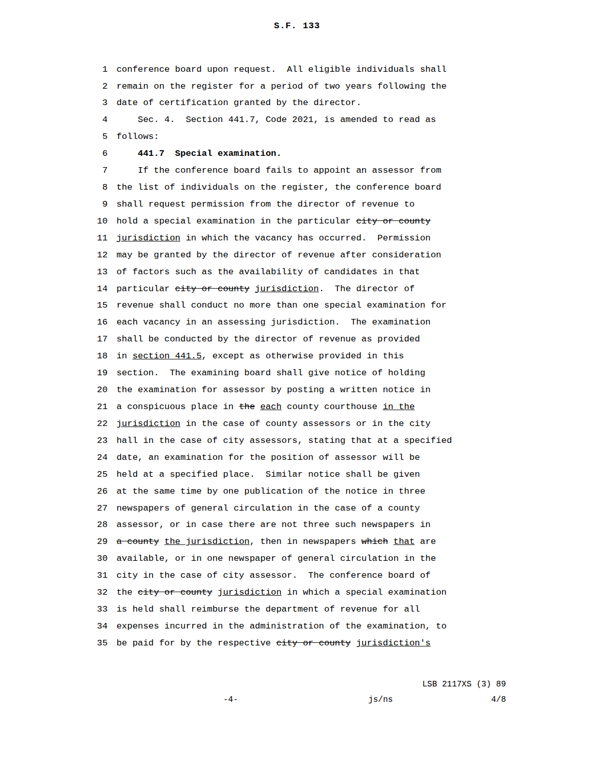S.F. 133
conference board upon request. All eligible individuals shall
remain on the register for a period of two years following the
date of certification granted by the director.
Sec. 4. Section 441.7, Code 2021, is amended to read as
follows:
441.7 Special examination.
If the conference board fails to appoint an assessor from
the list of individuals on the register, the conference board
shall request permission from the director of revenue to
hold a special examination in the particular city or county
jurisdiction in which the vacancy has occurred. Permission
may be granted by the director of revenue after consideration
of factors such as the availability of candidates in that
particular city or county jurisdiction. The director of
revenue shall conduct no more than one special examination for
each vacancy in an assessing jurisdiction. The examination
shall be conducted by the director of revenue as provided
in section 441.5, except as otherwise provided in this
section. The examining board shall give notice of holding
the examination for assessor by posting a written notice in
a conspicuous place in the each county courthouse in the
jurisdiction in the case of county assessors or in the city
hall in the case of city assessors, stating that at a specified
date, an examination for the position of assessor will be
held at a specified place. Similar notice shall be given
at the same time by one publication of the notice in three
newspapers of general circulation in the case of a county
assessor, or in case there are not three such newspapers in
a county the jurisdiction, then in newspapers which that are
available, or in one newspaper of general circulation in the
city in the case of city assessor. The conference board of
the city or county jurisdiction in which a special examination
is held shall reimburse the department of revenue for all
expenses incurred in the administration of the examination, to
be paid for by the respective city or county jurisdiction's
-4-
LSB 2117XS (3) 89 js/ns 4/8